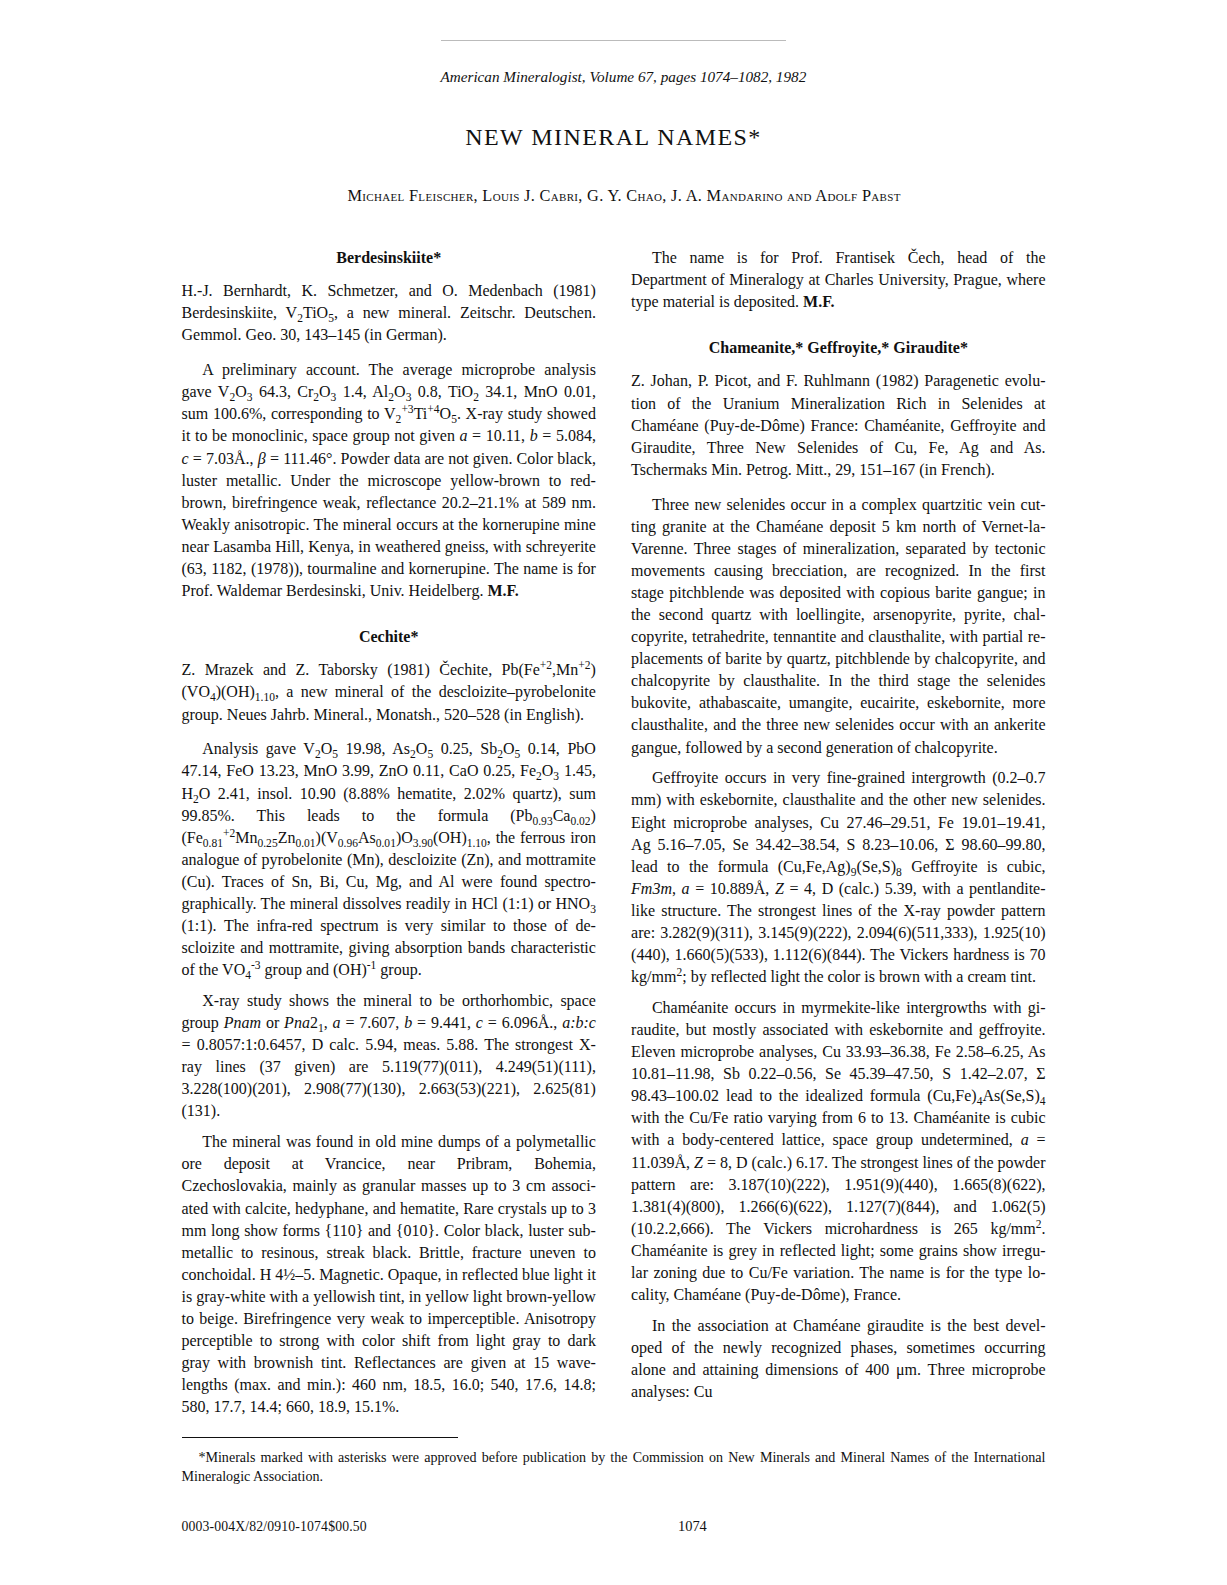American Mineralogist, Volume 67, pages 1074–1082, 1982
NEW MINERAL NAMES*
Michael Fleischer, Louis J. Cabri, G. Y. Chao, J. A. Mandarino and Adolf Pabst
Berdesinskiite*
H.-J. Bernhardt, K. Schmetzer, and O. Medenbach (1981) Berdesinskiite, V2TiO5, a new mineral. Zeitschr. Deutschen. Gemmol. Geo. 30, 143–145 (in German).
A preliminary account. The average microprobe analysis gave V2O3 64.3, Cr2O3 1.4, Al2O3 0.8, TiO2 34.1, MnO 0.01, sum 100.6%, corresponding to V2+3Ti+4O5. X-ray study showed it to be monoclinic, space group not given a = 10.11, b = 5.084, c = 7.03Å., β = 111.46°. Powder data are not given. Color black, luster metallic. Under the microscope yellow-brown to red-brown, birefringence weak, reflectance 20.2–21.1% at 589 nm. Weakly anisotropic. The mineral occurs at the kornerupine mine near Lasamba Hill, Kenya, in weathered gneiss, with schreyerite (63, 1182, (1978)), tourmaline and kornerupine. The name is for Prof. Waldemar Berdesinski, Univ. Heidelberg. M.F.
Cechite*
Z. Mrazek and Z. Taborsky (1981) Čechite, Pb(Fe+2,Mn+2)(VO4)(OH)1.10, a new mineral of the descloizite–pyrobelonite group. Neues Jahrb. Mineral., Monatsh., 520–528 (in English).
Analysis gave V2O5 19.98, As2O5 0.25, Sb2O5 0.14, PbO 47.14, FeO 13.23, MnO 3.99, ZnO 0.11, CaO 0.25, Fe2O3 1.45, H2O 2.41, insol. 10.90 (8.88% hematite, 2.02% quartz), sum 99.85%. This leads to the formula (Pb0.93Ca0.02)(Fe0.81+2Mn0.25Zn0.01)(V0.96As0.01)O3.90(OH)1.10, the ferrous iron analogue of pyrobelonite (Mn), descloizite (Zn), and mottramite (Cu). Traces of Sn, Bi, Cu, Mg, and Al were found spectrographically. The mineral dissolves readily in HCl (1:1) or HNO3 (1:1). The infra-red spectrum is very similar to those of descloizite and mottramite, giving absorption bands characteristic of the VO4-3 group and (OH)-1 group.
X-ray study shows the mineral to be orthorhombic, space group Pnam or Pna21, a = 7.607, b = 9.441, c = 6.096Å., a:b:c = 0.8057:1:0.6457, D calc. 5.94, meas. 5.88. The strongest X-ray lines (37 given) are 5.119(77)(011), 4.249(51)(111), 3.228(100)(201), 2.908(77)(130), 2.663(53)(221), 2.625(81)(131).
The mineral was found in old mine dumps of a polymetallic ore deposit at Vrancice, near Pribram, Bohemia, Czechoslovakia, mainly as granular masses up to 3 cm associated with calcite, hedyphane, and hematite, Rare crystals up to 3 mm long show forms {110} and {010}. Color black, luster submetallic to resinous, streak black. Brittle, fracture uneven to conchoidal. H 4½–5. Magnetic. Opaque, in reflected blue light it is gray-white with a yellowish tint, in yellow light brown-yellow to beige. Birefringence very weak to imperceptible. Anisotropy perceptible to strong with color shift from light gray to dark gray with brownish tint. Reflectances are given at 15 wavelengths (max. and min.): 460 nm, 18.5, 16.0; 540, 17.6, 14.8; 580, 17.7, 14.4; 660, 18.9, 15.1%.
The name is for Prof. Frantisek Čech, head of the Department of Mineralogy at Charles University, Prague, where type material is deposited. M.F.
Chameanite,* Geffroyite,* Giraudite*
Z. Johan, P. Picot, and F. Ruhlmann (1982) Paragenetic evolution of the Uranium Mineralization Rich in Selenides at Chaméane (Puy-de-Dôme) France: Chaméanite, Geffroyite and Giraudite, Three New Selenides of Cu, Fe, Ag and As. Tschermaks Min. Petrog. Mitt., 29, 151–167 (in French).
Three new selenides occur in a complex quartzitic vein cutting granite at the Chaméane deposit 5 km north of Vernet-la-Varenne. Three stages of mineralization, separated by tectonic movements causing brecciation, are recognized. In the first stage pitchblende was deposited with copious barite gangue; in the second quartz with loellingite, arsenopyrite, pyrite, chalcopyrite, tetrahedrite, tennantite and clausthalite, with partial replacements of barite by quartz, pitchblende by chalcopyrite, and chalcopyrite by clausthalite. In the third stage the selenides bukovite, athabascaite, umangite, eucairite, eskebornite, more clausthalite, and the three new selenides occur with an ankerite gangue, followed by a second generation of chalcopyrite.
Geffroyite occurs in very fine-grained intergrowth (0.2–0.7 mm) with eskebornite, clausthalite and the other new selenides. Eight microprobe analyses, Cu 27.46–29.51, Fe 19.01–19.41, Ag 5.16–7.05, Se 34.42–38.54, S 8.23–10.06, Σ 98.60–99.80, lead to the formula (Cu,Fe,Ag)9(Se,S)8 Geffroyite is cubic, Fm3m, a = 10.889Å, Z = 4, D (calc.) 5.39, with a pentlandite-like structure. The strongest lines of the X-ray powder pattern are: 3.282(9)(311), 3.145(9)(222), 2.094(6)(511,333), 1.925(10)(440), 1.660(5)(533), 1.112(6)(844). The Vickers hardness is 70 kg/mm2; by reflected light the color is brown with a cream tint.
Chaméanite occurs in myrmekite-like intergrowths with giraudite, but mostly associated with eskebornite and geffroyite. Eleven microprobe analyses, Cu 33.93–36.38, Fe 2.58–6.25, As 10.81–11.98, Sb 0.22–0.56, Se 45.39–47.50, S 1.42–2.07, Σ 98.43–100.02 lead to the idealized formula (Cu,Fe)4As(Se,S)4 with the Cu/Fe ratio varying from 6 to 13. Chaméanite is cubic with a body-centered lattice, space group undetermined, a = 11.039Å, Z = 8, D (calc.) 6.17. The strongest lines of the powder pattern are: 3.187(10)(222), 1.951(9)(440), 1.665(8)(622), 1.381(4)(800), 1.266(6)(622), 1.127(7)(844), and 1.062(5)(10.2.2,666). The Vickers microhardness is 265 kg/mm2. Chaméanite is grey in reflected light; some grains show irregular zoning due to Cu/Fe variation. The name is for the type locality, Chaméane (Puy-de-Dôme), France.
In the association at Chaméane giraudite is the best developed of the newly recognized phases, sometimes occurring alone and attaining dimensions of 400 μm. Three microprobe analyses: Cu
*Minerals marked with asterisks were approved before publication by the Commission on New Minerals and Mineral Names of the International Mineralogic Association.
0003-004X/82/0910-1074$00.50 1074 1074